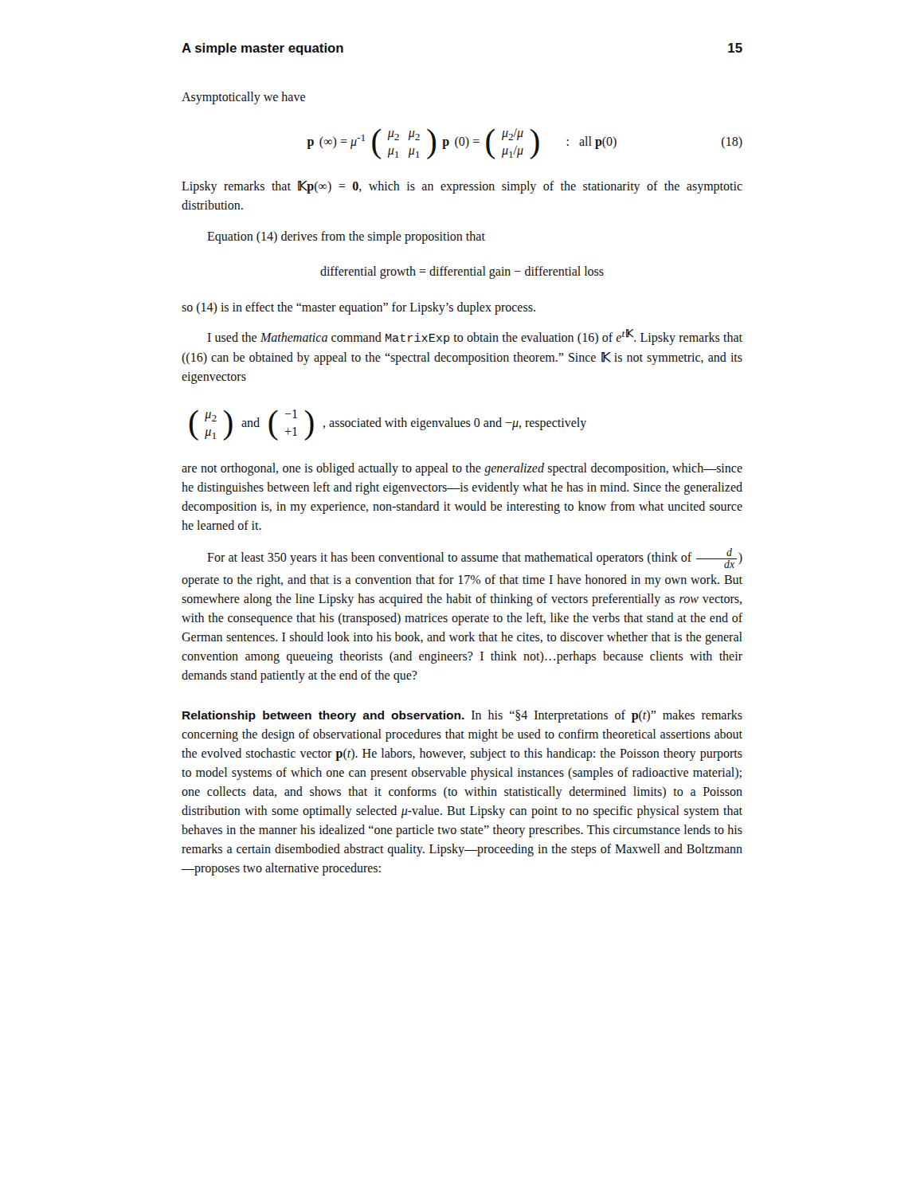A simple master equation 15
Asymptotically we have
p(∞) = μ-1 (
| μ 2 | μ 2 |
| μ 1 | μ 1 |
) p(0) = (
| μ 2 / μ |
| μ 1 / μ |
) : all p(0) (18)
Lipsky remarks that 𝕂p(∞) = 0, which is an expression simply of the stationarity of the asymptotic distribution.
Equation (14) derives from the simple proposition that
differential growth = differential gain − differential loss
so (14) is in effect the “master equation” for Lipsky’s duplex process.
I used the Mathematica command MatrixExp to obtain the evaluation (16) of et 𝕂. Lipsky remarks that ((16) can be obtained by appeal to the “spectral decomposition theorem.” Since 𝕂 is not symmetric, and its eigenvectors
(
| μ 2 |
| μ 1 |
) and (
| −1 |
| +1 |
) , associated with eigenvalues 0 and −μ, respectively
are not orthogonal, one is obliged actually to appeal to the generalized spectral decomposition, which—since he distinguishes between left and right eigenvectors—is evidently what he has in mind. Since the generalized decomposition is, in my experience, non-standard it would be interesting to know from what uncited source he learned of it.
For at least 350 years it has been conventional to assume that mathematical operators (think of ddx) operate to the right, and that is a convention that for 17% of that time I have honored in my own work. But somewhere along the line Lipsky has acquired the habit of thinking of vectors preferentially as row vectors, with the consequence that his (transposed) matrices operate to the left, like the verbs that stand at the end of German sentences. I should look into his book, and work that he cites, to discover whether that is the general convention among queueing theorists (and engineers? I think not)…perhaps because clients with their demands stand patiently at the end of the que?
Relationship between theory and observation. In his “§4 Interpretations of p(t)” makes remarks concerning the design of observational procedures that might be used to confirm theoretical assertions about the evolved stochastic vector p(t). He labors, however, subject to this handicap: the Poisson theory purports to model systems of which one can present observable physical instances (samples of radioactive material); one collects data, and shows that it conforms (to within statistically determined limits) to a Poisson distribution with some optimally selected μ-value. But Lipsky can point to no specific physical system that behaves in the manner his idealized “one particle two state” theory prescribes. This circumstance lends to his remarks a certain disembodied abstract quality. Lipsky—proceeding in the steps of Maxwell and Boltzmann—proposes two alternative procedures: